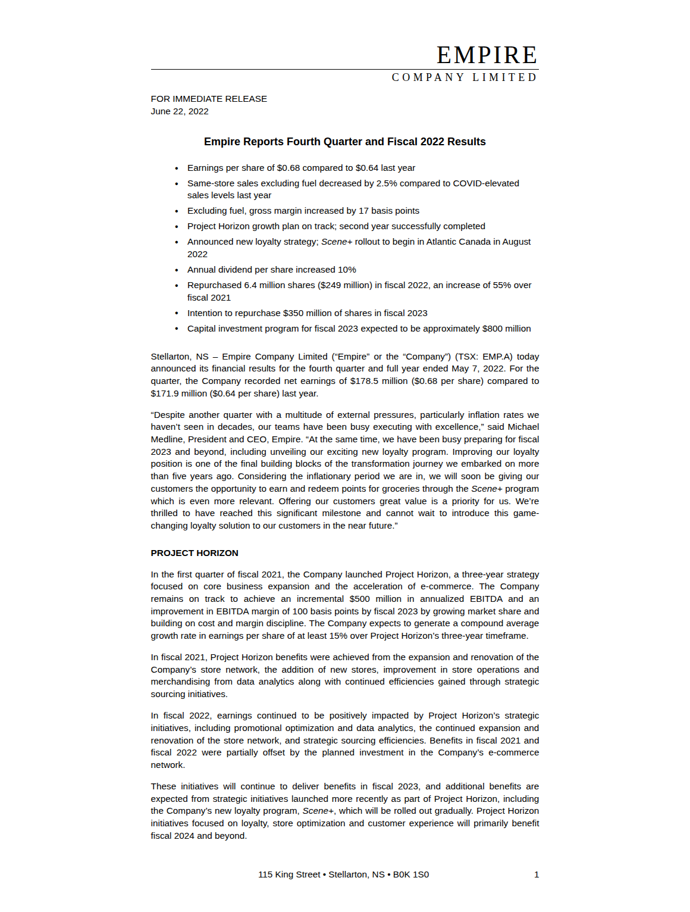EMPIRE
COMPANY LIMITED
FOR IMMEDIATE RELEASE
June 22, 2022
Empire Reports Fourth Quarter and Fiscal 2022 Results
Earnings per share of $0.68 compared to $0.64 last year
Same-store sales excluding fuel decreased by 2.5% compared to COVID-elevated sales levels last year
Excluding fuel, gross margin increased by 17 basis points
Project Horizon growth plan on track; second year successfully completed
Announced new loyalty strategy; Scene+ rollout to begin in Atlantic Canada in August 2022
Annual dividend per share increased 10%
Repurchased 6.4 million shares ($249 million) in fiscal 2022, an increase of 55% over fiscal 2021
Intention to repurchase $350 million of shares in fiscal 2023
Capital investment program for fiscal 2023 expected to be approximately $800 million
Stellarton, NS – Empire Company Limited (“Empire” or the “Company”) (TSX: EMP.A) today announced its financial results for the fourth quarter and full year ended May 7, 2022. For the quarter, the Company recorded net earnings of $178.5 million ($0.68 per share) compared to $171.9 million ($0.64 per share) last year.
“Despite another quarter with a multitude of external pressures, particularly inflation rates we haven’t seen in decades, our teams have been busy executing with excellence,” said Michael Medline, President and CEO, Empire. “At the same time, we have been busy preparing for fiscal 2023 and beyond, including unveiling our exciting new loyalty program. Improving our loyalty position is one of the final building blocks of the transformation journey we embarked on more than five years ago. Considering the inflationary period we are in, we will soon be giving our customers the opportunity to earn and redeem points for groceries through the Scene+ program which is even more relevant. Offering our customers great value is a priority for us. We’re thrilled to have reached this significant milestone and cannot wait to introduce this game-changing loyalty solution to our customers in the near future.”
Project Horizon
In the first quarter of fiscal 2021, the Company launched Project Horizon, a three-year strategy focused on core business expansion and the acceleration of e-commerce. The Company remains on track to achieve an incremental $500 million in annualized EBITDA and an improvement in EBITDA margin of 100 basis points by fiscal 2023 by growing market share and building on cost and margin discipline. The Company expects to generate a compound average growth rate in earnings per share of at least 15% over Project Horizon’s three-year timeframe.
In fiscal 2021, Project Horizon benefits were achieved from the expansion and renovation of the Company’s store network, the addition of new stores, improvement in store operations and merchandising from data analytics along with continued efficiencies gained through strategic sourcing initiatives.
In fiscal 2022, earnings continued to be positively impacted by Project Horizon’s strategic initiatives, including promotional optimization and data analytics, the continued expansion and renovation of the store network, and strategic sourcing efficiencies. Benefits in fiscal 2021 and fiscal 2022 were partially offset by the planned investment in the Company’s e-commerce network.
These initiatives will continue to deliver benefits in fiscal 2023, and additional benefits are expected from strategic initiatives launched more recently as part of Project Horizon, including the Company’s new loyalty program, Scene+, which will be rolled out gradually. Project Horizon initiatives focused on loyalty, store optimization and customer experience will primarily benefit fiscal 2024 and beyond.
115 King Street • Stellarton, NS • B0K 1S0
1